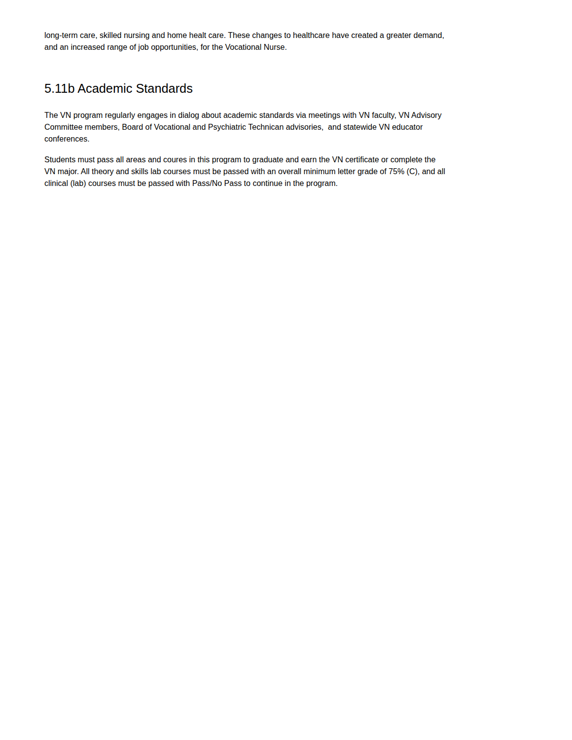long-term care, skilled nursing and home healt care. These changes to healthcare have created a greater demand, and an increased range of job opportunities, for the Vocational Nurse.
5.11b Academic Standards
The VN program regularly engages in dialog about academic standards via meetings with VN faculty, VN Advisory Committee members, Board of Vocational and Psychiatric Technican advisories, and statewide VN educator conferences.
Students must pass all areas and coures in this program to graduate and earn the VN certificate or complete the VN major. All theory and skills lab courses must be passed with an overall minimum letter grade of 75% (C), and all clinical (lab) courses must be passed with Pass/No Pass to continue in the program.